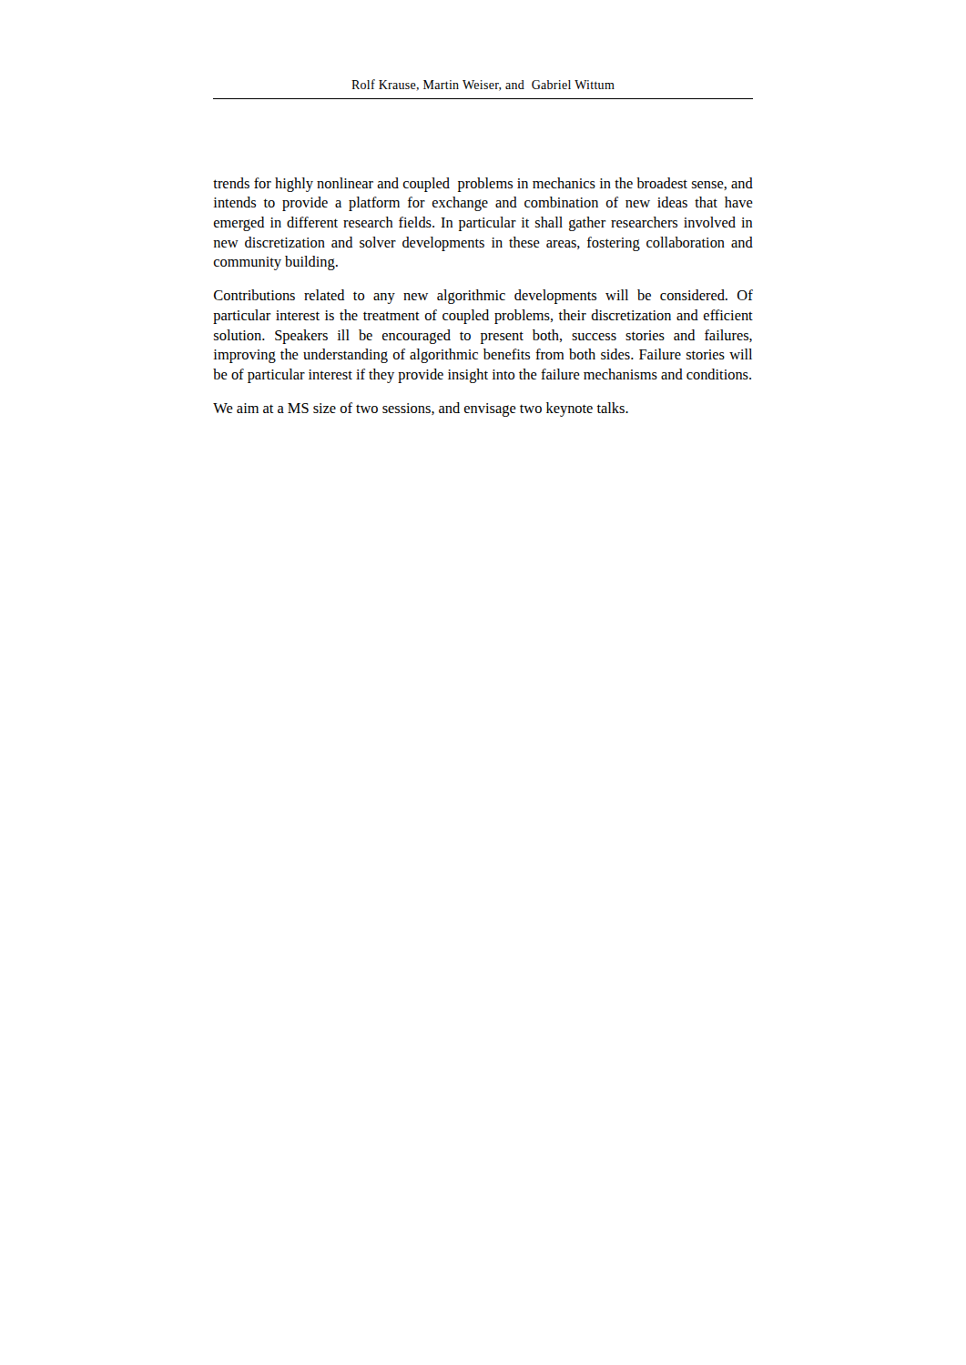Rolf Krause, Martin Weiser, and Gabriel Wittum
trends for highly nonlinear and coupled problems in mechanics in the broadest sense, and intends to provide a platform for exchange and combination of new ideas that have emerged in different research fields. In particular it shall gather researchers involved in new discretization and solver developments in these areas, fostering collaboration and community building.
Contributions related to any new algorithmic developments will be considered. Of particular interest is the treatment of coupled problems, their discretization and efficient solution. Speakers ill be encouraged to present both, success stories and failures, improving the understanding of algorithmic benefits from both sides. Failure stories will be of particular interest if they provide insight into the failure mechanisms and conditions.
We aim at a MS size of two sessions, and envisage two keynote talks.